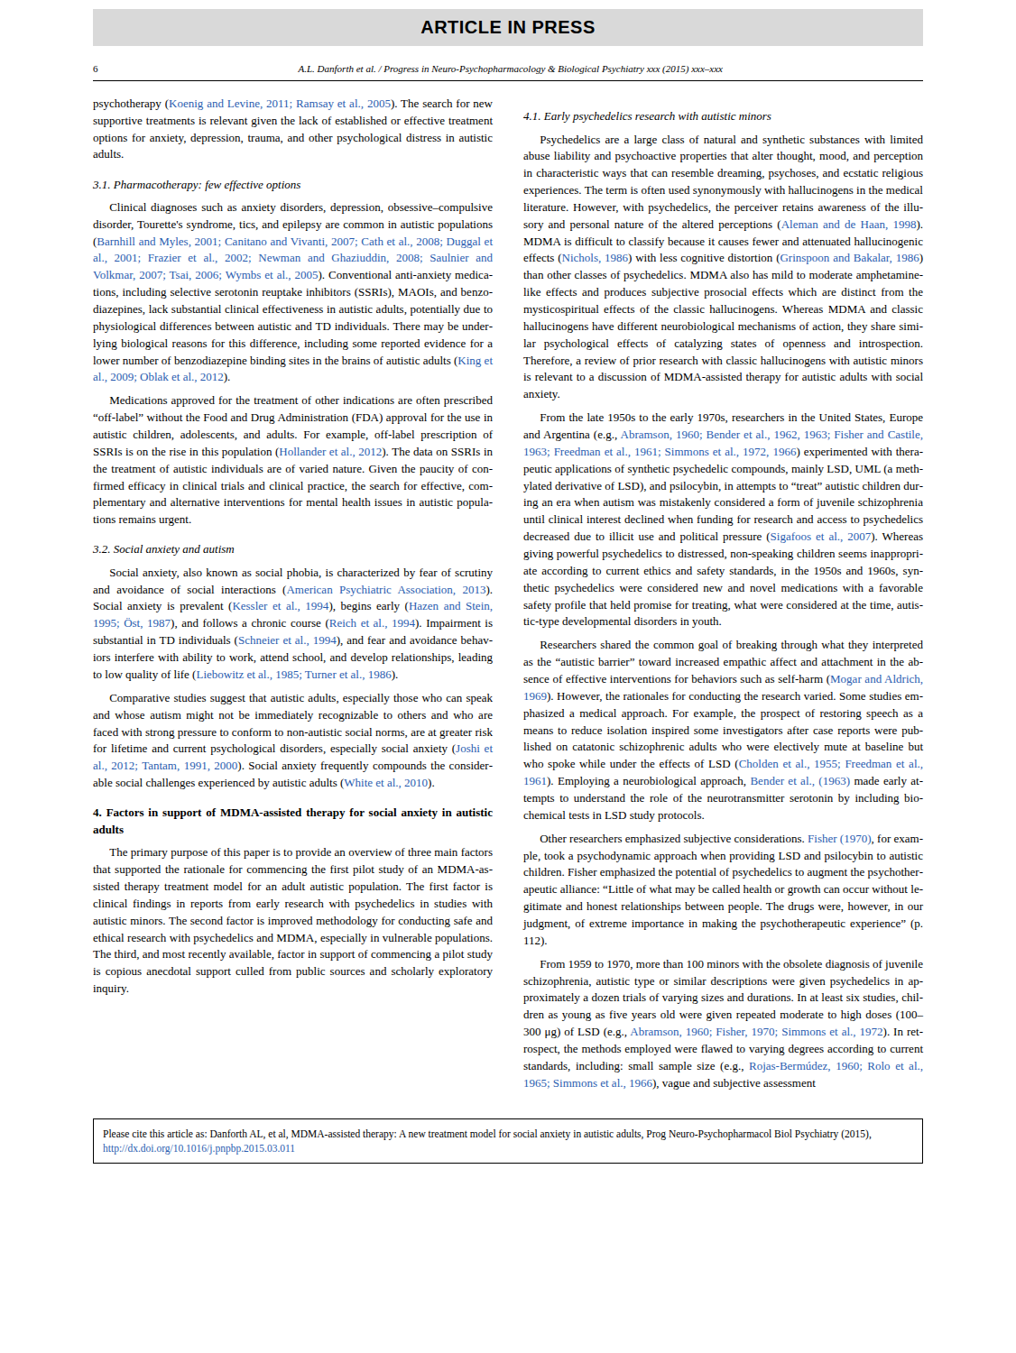ARTICLE IN PRESS
6 A.L. Danforth et al. / Progress in Neuro-Psychopharmacology & Biological Psychiatry xxx (2015) xxx–xxx
psychotherapy (Koenig and Levine, 2011; Ramsay et al., 2005). The search for new supportive treatments is relevant given the lack of established or effective treatment options for anxiety, depression, trauma, and other psychological distress in autistic adults.
3.1. Pharmacotherapy: few effective options
Clinical diagnoses such as anxiety disorders, depression, obsessive–compulsive disorder, Tourette's syndrome, tics, and epilepsy are common in autistic populations (Barnhill and Myles, 2001; Canitano and Vivanti, 2007; Cath et al., 2008; Duggal et al., 2001; Frazier et al., 2002; Newman and Ghaziuddin, 2008; Saulnier and Volkmar, 2007; Tsai, 2006; Wymbs et al., 2005). Conventional anti-anxiety medications, including selective serotonin reuptake inhibitors (SSRIs), MAOIs, and benzodiazepines, lack substantial clinical effectiveness in autistic adults, potentially due to physiological differences between autistic and TD individuals. There may be underlying biological reasons for this difference, including some reported evidence for a lower number of benzodiazepine binding sites in the brains of autistic adults (King et al., 2009; Oblak et al., 2012).
Medications approved for the treatment of other indications are often prescribed “off-label” without the Food and Drug Administration (FDA) approval for the use in autistic children, adolescents, and adults. For example, off-label prescription of SSRIs is on the rise in this population (Hollander et al., 2012). The data on SSRIs in the treatment of autistic individuals are of varied nature. Given the paucity of confirmed efficacy in clinical trials and clinical practice, the search for effective, complementary and alternative interventions for mental health issues in autistic populations remains urgent.
3.2. Social anxiety and autism
Social anxiety, also known as social phobia, is characterized by fear of scrutiny and avoidance of social interactions (American Psychiatric Association, 2013). Social anxiety is prevalent (Kessler et al., 1994), begins early (Hazen and Stein, 1995; Öst, 1987), and follows a chronic course (Reich et al., 1994). Impairment is substantial in TD individuals (Schneier et al., 1994), and fear and avoidance behaviors interfere with ability to work, attend school, and develop relationships, leading to low quality of life (Liebowitz et al., 1985; Turner et al., 1986).
Comparative studies suggest that autistic adults, especially those who can speak and whose autism might not be immediately recognizable to others and who are faced with strong pressure to conform to non-autistic social norms, are at greater risk for lifetime and current psychological disorders, especially social anxiety (Joshi et al., 2012; Tantam, 1991, 2000). Social anxiety frequently compounds the considerable social challenges experienced by autistic adults (White et al., 2010).
4. Factors in support of MDMA-assisted therapy for social anxiety in autistic adults
The primary purpose of this paper is to provide an overview of three main factors that supported the rationale for commencing the first pilot study of an MDMA-assisted therapy treatment model for an adult autistic population. The first factor is clinical findings in reports from early research with psychedelics in studies with autistic minors. The second factor is improved methodology for conducting safe and ethical research with psychedelics and MDMA, especially in vulnerable populations. The third, and most recently available, factor in support of commencing a pilot study is copious anecdotal support culled from public sources and scholarly exploratory inquiry.
4.1. Early psychedelics research with autistic minors
Psychedelics are a large class of natural and synthetic substances with limited abuse liability and psychoactive properties that alter thought, mood, and perception in characteristic ways that can resemble dreaming, psychoses, and ecstatic religious experiences. The term is often used synonymously with hallucinogens in the medical literature. However, with psychedelics, the perceiver retains awareness of the illusory and personal nature of the altered perceptions (Aleman and de Haan, 1998). MDMA is difficult to classify because it causes fewer and attenuated hallucinogenic effects (Nichols, 1986) with less cognitive distortion (Grinspoon and Bakalar, 1986) than other classes of psychedelics. MDMA also has mild to moderate amphetamine-like effects and produces subjective prosocial effects which are distinct from the mysticospiritual effects of the classic hallucinogens. Whereas MDMA and classic hallucinogens have different neurobiological mechanisms of action, they share similar psychological effects of catalyzing states of openness and introspection. Therefore, a review of prior research with classic hallucinogens with autistic minors is relevant to a discussion of MDMA-assisted therapy for autistic adults with social anxiety.
From the late 1950s to the early 1970s, researchers in the United States, Europe and Argentina (e.g., Abramson, 1960; Bender et al., 1962, 1963; Fisher and Castile, 1963; Freedman et al., 1961; Simmons et al., 1972, 1966) experimented with therapeutic applications of synthetic psychedelic compounds, mainly LSD, UML (a methylated derivative of LSD), and psilocybin, in attempts to “treat” autistic children during an era when autism was mistakenly considered a form of juvenile schizophrenia until clinical interest declined when funding for research and access to psychedelics decreased due to illicit use and political pressure (Sigafoos et al., 2007). Whereas giving powerful psychedelics to distressed, non-speaking children seems inappropriate according to current ethics and safety standards, in the 1950s and 1960s, synthetic psychedelics were considered new and novel medications with a favorable safety profile that held promise for treating, what were considered at the time, autistic-type developmental disorders in youth.
Researchers shared the common goal of breaking through what they interpreted as the “autistic barrier” toward increased empathic affect and attachment in the absence of effective interventions for behaviors such as self-harm (Mogar and Aldrich, 1969). However, the rationales for conducting the research varied. Some studies emphasized a medical approach. For example, the prospect of restoring speech as a means to reduce isolation inspired some investigators after case reports were published on catatonic schizophrenic adults who were electively mute at baseline but who spoke while under the effects of LSD (Cholden et al., 1955; Freedman et al., 1961). Employing a neurobiological approach, Bender et al., (1963) made early attempts to understand the role of the neurotransmitter serotonin by including biochemical tests in LSD study protocols.
Other researchers emphasized subjective considerations. Fisher (1970), for example, took a psychodynamic approach when providing LSD and psilocybin to autistic children. Fisher emphasized the potential of psychedelics to augment the psychotherapeutic alliance: “Little of what may be called health or growth can occur without legitimate and honest relationships between people. The drugs were, however, in our judgment, of extreme importance in making the psychotherapeutic experience” (p. 112).
From 1959 to 1970, more than 100 minors with the obsolete diagnosis of juvenile schizophrenia, autistic type or similar descriptions were given psychedelics in approximately a dozen trials of varying sizes and durations. In at least six studies, children as young as five years old were given repeated moderate to high doses (100–300 μg) of LSD (e.g., Abramson, 1960; Fisher, 1970; Simmons et al., 1972). In retrospect, the methods employed were flawed to varying degrees according to current standards, including: small sample size (e.g., Rojas-Bermúdez, 1960; Rolo et al., 1965; Simmons et al., 1966), vague and subjective assessment
Please cite this article as: Danforth AL, et al, MDMA-assisted therapy: A new treatment model for social anxiety in autistic adults, Prog Neuro-Psychopharmacol Biol Psychiatry (2015), http://dx.doi.org/10.1016/j.pnpbp.2015.03.011